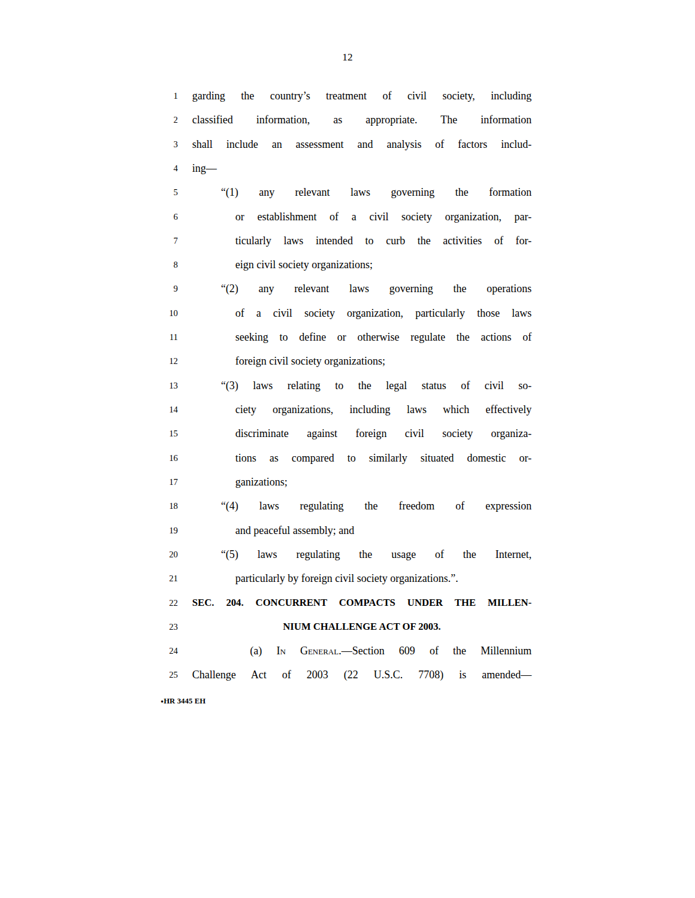12
garding the country’s treatment of civil society, including
classified information, as appropriate. The information
shall include an assessment and analysis of factors includ-
ing—
“(1) any relevant laws governing the formation
or establishment of a civil society organization, par-
ticularly laws intended to curb the activities of for-
eign civil society organizations;
“(2) any relevant laws governing the operations
of a civil society organization, particularly those laws
seeking to define or otherwise regulate the actions of
foreign civil society organizations;
“(3) laws relating to the legal status of civil so-
ciety organizations, including laws which effectively
discriminate against foreign civil society organiza-
tions as compared to similarly situated domestic or-
ganizations;
“(4) laws regulating the freedom of expression
and peaceful assembly; and
“(5) laws regulating the usage of the Internet,
particularly by foreign civil society organizations.”.
SEC. 204. CONCURRENT COMPACTS UNDER THE MILLEN-
NIUM CHALLENGE ACT OF 2003.
(a) In General.—Section 609 of the Millennium
Challenge Act of 2003 (22 U.S.C. 7708) is amended—
•HR 3445 EH